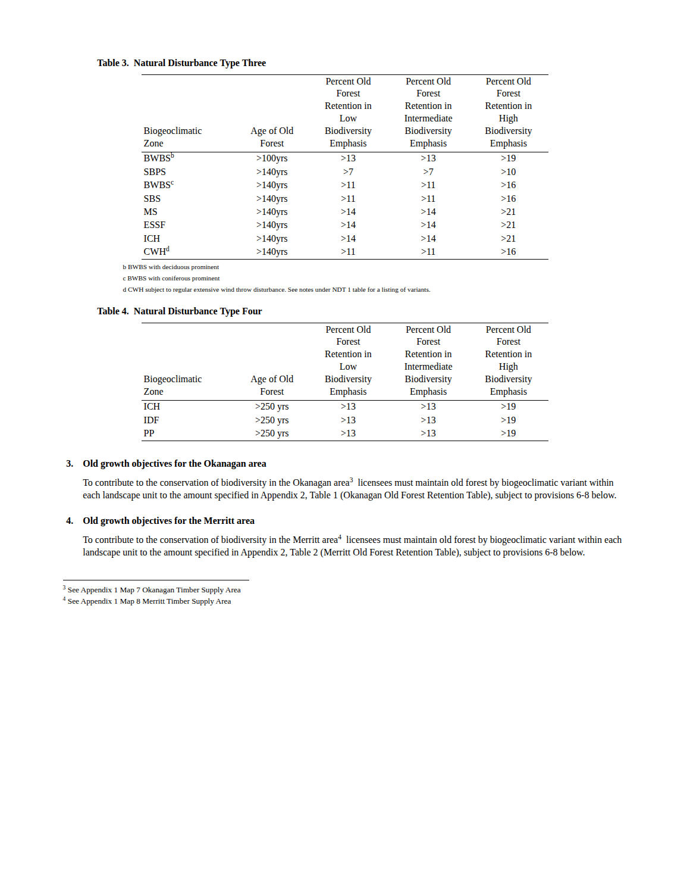Table 3. Natural Disturbance Type Three
| Biogeoclimatic Zone | Age of Old Forest | Percent Old Forest Retention in Low Biodiversity Emphasis | Percent Old Forest Retention in Intermediate Biodiversity Emphasis | Percent Old Forest Retention in High Biodiversity Emphasis |
| --- | --- | --- | --- | --- |
| BWBS b | >100yrs | >13 | >13 | >19 |
| SBPS | >140yrs | >7 | >7 | >10 |
| BWBS c | >140yrs | >11 | >11 | >16 |
| SBS | >140yrs | >11 | >11 | >16 |
| MS | >140yrs | >14 | >14 | >21 |
| ESSF | >140yrs | >14 | >14 | >21 |
| ICH | >140yrs | >14 | >14 | >21 |
| CWH d | >140yrs | >11 | >11 | >16 |
b BWBS with deciduous prominent
c BWBS with coniferous prominent
d CWH subject to regular extensive wind throw disturbance. See notes under NDT 1 table for a listing of variants.
Table 4. Natural Disturbance Type Four
| Biogeoclimatic Zone | Age of Old Forest | Percent Old Forest Retention in Low Biodiversity Emphasis | Percent Old Forest Retention in Intermediate Biodiversity Emphasis | Percent Old Forest Retention in High Biodiversity Emphasis |
| --- | --- | --- | --- | --- |
| ICH | >250 yrs | >13 | >13 | >19 |
| IDF | >250 yrs | >13 | >13 | >19 |
| PP | >250 yrs | >13 | >13 | >19 |
Old growth objectives for the Okanagan area
To contribute to the conservation of biodiversity in the Okanagan area3 licensees must maintain old forest by biogeoclimatic variant within each landscape unit to the amount specified in Appendix 2, Table 1 (Okanagan Old Forest Retention Table), subject to provisions 6-8 below.
Old growth objectives for the Merritt area
To contribute to the conservation of biodiversity in the Merritt area4 licensees must maintain old forest by biogeoclimatic variant within each landscape unit to the amount specified in Appendix 2, Table 2 (Merritt Old Forest Retention Table), subject to provisions 6-8 below.
3 See Appendix 1 Map 7 Okanagan Timber Supply Area
4 See Appendix 1 Map 8 Merritt Timber Supply Area